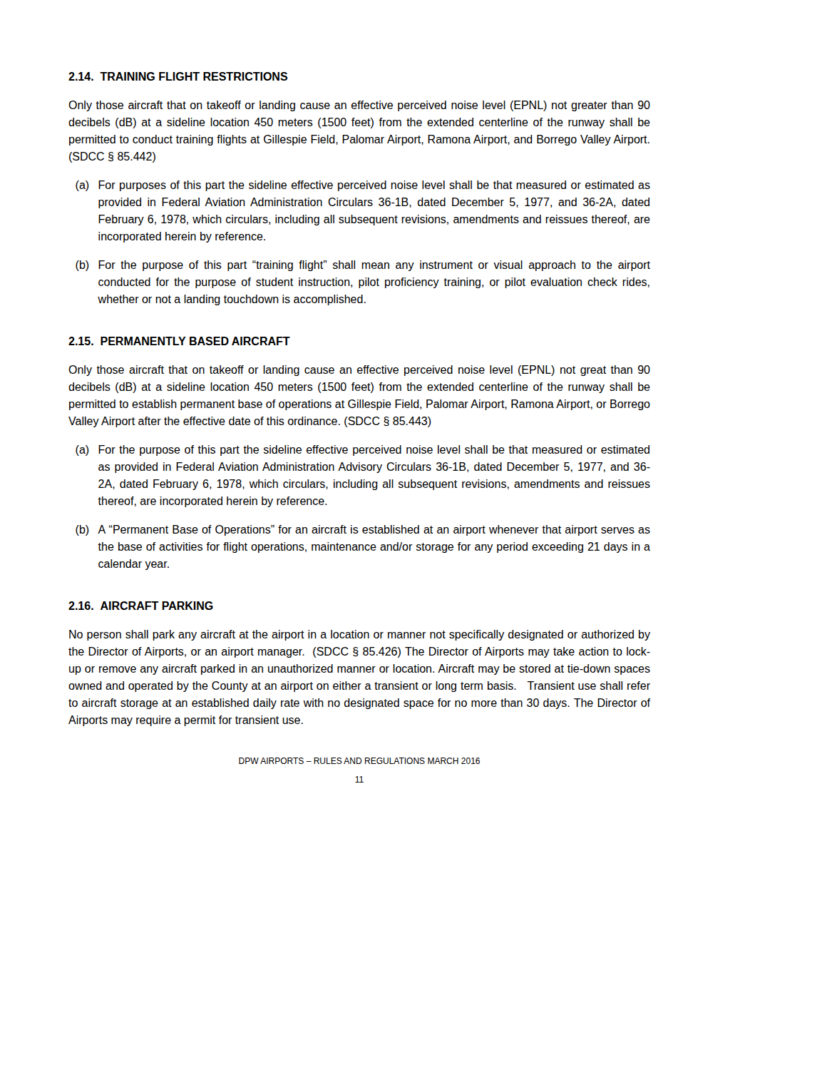2.14. TRAINING FLIGHT RESTRICTIONS
Only those aircraft that on takeoff or landing cause an effective perceived noise level (EPNL) not greater than 90 decibels (dB) at a sideline location 450 meters (1500 feet) from the extended centerline of the runway shall be permitted to conduct training flights at Gillespie Field, Palomar Airport, Ramona Airport, and Borrego Valley Airport. (SDCC § 85.442)
(a) For purposes of this part the sideline effective perceived noise level shall be that measured or estimated as provided in Federal Aviation Administration Circulars 36-1B, dated December 5, 1977, and 36-2A, dated February 6, 1978, which circulars, including all subsequent revisions, amendments and reissues thereof, are incorporated herein by reference.
(b) For the purpose of this part “training flight” shall mean any instrument or visual approach to the airport conducted for the purpose of student instruction, pilot proficiency training, or pilot evaluation check rides, whether or not a landing touchdown is accomplished.
2.15. PERMANENTLY BASED AIRCRAFT
Only those aircraft that on takeoff or landing cause an effective perceived noise level (EPNL) not great than 90 decibels (dB) at a sideline location 450 meters (1500 feet) from the extended centerline of the runway shall be permitted to establish permanent base of operations at Gillespie Field, Palomar Airport, Ramona Airport, or Borrego Valley Airport after the effective date of this ordinance. (SDCC § 85.443)
(a) For the purpose of this part the sideline effective perceived noise level shall be that measured or estimated as provided in Federal Aviation Administration Advisory Circulars 36-1B, dated December 5, 1977, and 36-2A, dated February 6, 1978, which circulars, including all subsequent revisions, amendments and reissues thereof, are incorporated herein by reference.
(b) A “Permanent Base of Operations” for an aircraft is established at an airport whenever that airport serves as the base of activities for flight operations, maintenance and/or storage for any period exceeding 21 days in a calendar year.
2.16. AIRCRAFT PARKING
No person shall park any aircraft at the airport in a location or manner not specifically designated or authorized by the Director of Airports, or an airport manager. (SDCC § 85.426) The Director of Airports may take action to lock-up or remove any aircraft parked in an unauthorized manner or location. Aircraft may be stored at tie-down spaces owned and operated by the County at an airport on either a transient or long term basis. Transient use shall refer to aircraft storage at an established daily rate with no designated space for no more than 30 days. The Director of Airports may require a permit for transient use.
DPW AIRPORTS – RULES AND REGULATIONS MARCH 2016
11